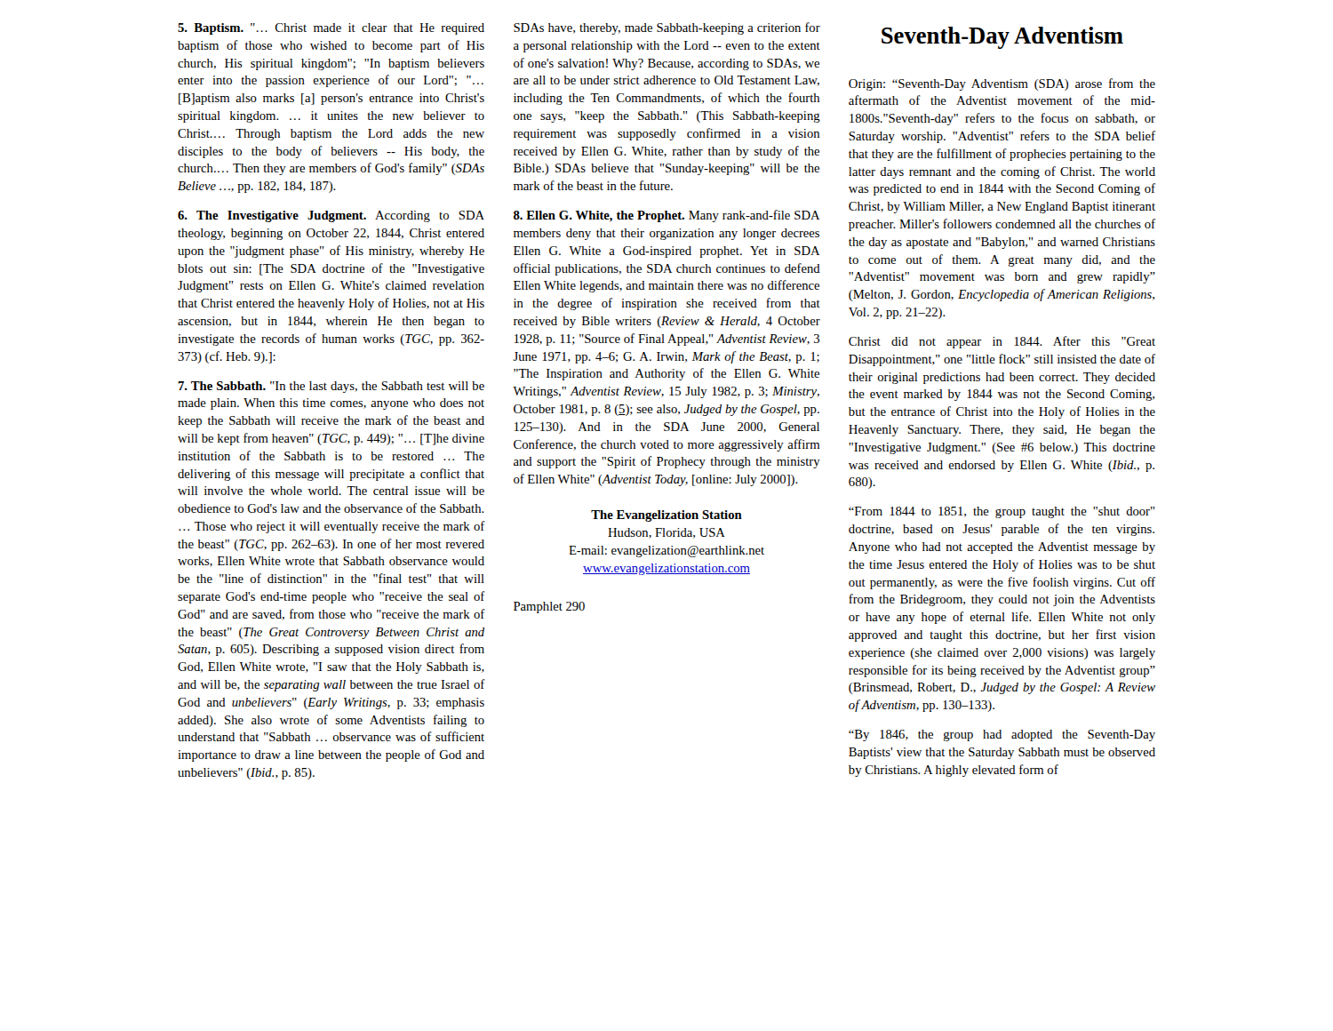5. Baptism. "… Christ made it clear that He required baptism of those who wished to become part of His church, His spiritual kingdom"; "In baptism believers enter into the passion experience of our Lord"; "… [B]aptism also marks [a] person's entrance into Christ's spiritual kingdom. … it unites the new believer to Christ.… Through baptism the Lord adds the new disciples to the body of believers -- His body, the church.… Then they are members of God's family" (SDAs Believe …, pp. 182, 184, 187).
6. The Investigative Judgment. According to SDA theology, beginning on October 22, 1844, Christ entered upon the "judgment phase" of His ministry, whereby He blots out sin: [The SDA doctrine of the "Investigative Judgment" rests on Ellen G. White's claimed revelation that Christ entered the heavenly Holy of Holies, not at His ascension, but in 1844, wherein He then began to investigate the records of human works (TGC, pp. 362-373) (cf. Heb. 9).]:
7. The Sabbath. "In the last days, the Sabbath test will be made plain. When this time comes, anyone who does not keep the Sabbath will receive the mark of the beast and will be kept from heaven" (TGC, p. 449); "… [T]he divine institution of the Sabbath is to be restored … The delivering of this message will precipitate a conflict that will involve the whole world. The central issue will be obedience to God's law and the observance of the Sabbath. … Those who reject it will eventually receive the mark of the beast" (TGC, pp. 262–63). In one of her most revered works, Ellen White wrote that Sabbath observance would be the "line of distinction" in the "final test" that will separate God's end-time people who "receive the seal of God" and are saved, from those who "receive the mark of the beast" (The Great Controversy Between Christ and Satan, p. 605). Describing a supposed vision direct from God, Ellen White wrote, "I saw that the Holy Sabbath is, and will be, the separating wall between the true Israel of God and unbelievers" (Early Writings, p. 33; emphasis added). She also wrote of some Adventists failing to understand that "Sabbath … observance was of sufficient importance to draw a line between the people of God and unbelievers" (Ibid., p. 85).
SDAs have, thereby, made Sabbath-keeping a criterion for a personal relationship with the Lord -- even to the extent of one's salvation! Why? Because, according to SDAs, we are all to be under strict adherence to Old Testament Law, including the Ten Commandments, of which the fourth one says, "keep the Sabbath." (This Sabbath-keeping requirement was supposedly confirmed in a vision received by Ellen G. White, rather than by study of the Bible.) SDAs believe that "Sunday-keeping" will be the mark of the beast in the future.
8. Ellen G. White, the Prophet. Many rank-and-file SDA members deny that their organization any longer decrees Ellen G. White a God-inspired prophet. Yet in SDA official publications, the SDA church continues to defend Ellen White legends, and maintain there was no difference in the degree of inspiration she received from that received by Bible writers (Review & Herald, 4 October 1928, p. 11; "Source of Final Appeal," Adventist Review, 3 June 1971, pp. 4–6; G. A. Irwin, Mark of the Beast, p. 1; "The Inspiration and Authority of the Ellen G. White Writings," Adventist Review, 15 July 1982, p. 3; Ministry, October 1981, p. 8 (5); see also, Judged by the Gospel, pp. 125–130). And in the SDA June 2000, General Conference, the church voted to more aggressively affirm and support the "Spirit of Prophecy through the ministry of Ellen White" (Adventist Today, [online: July 2000]).
The Evangelization Station
Hudson, Florida, USA
E-mail: evangelization@earthlink.net
www.evangelizationstation.com
Pamphlet 290
Seventh-Day Adventism
Origin: “Seventh-Day Adventism (SDA) arose from the aftermath of the Adventist movement of the mid-1800s."Seventh-day" refers to the focus on sabbath, or Saturday worship. "Adventist" refers to the SDA belief that they are the fulfillment of prophecies pertaining to the latter days remnant and the coming of Christ. The world was predicted to end in 1844 with the Second Coming of Christ, by William Miller, a New England Baptist itinerant preacher. Miller's followers condemned all the churches of the day as apostate and "Babylon," and warned Christians to come out of them. A great many did, and the "Adventist" movement was born and grew rapidly” (Melton, J. Gordon, Encyclopedia of American Religions, Vol. 2, pp. 21–22).
Christ did not appear in 1844. After this "Great Disappointment," one "little flock" still insisted the date of their original predictions had been correct. They decided the event marked by 1844 was not the Second Coming, but the entrance of Christ into the Holy of Holies in the Heavenly Sanctuary. There, they said, He began the "Investigative Judgment." (See #6 below.) This doctrine was received and endorsed by Ellen G. White (Ibid., p. 680).
“From 1844 to 1851, the group taught the "shut door" doctrine, based on Jesus' parable of the ten virgins. Anyone who had not accepted the Adventist message by the time Jesus entered the Holy of Holies was to be shut out permanently, as were the five foolish virgins. Cut off from the Bridegroom, they could not join the Adventists or have any hope of eternal life. Ellen White not only approved and taught this doctrine, but her first vision experience (she claimed over 2,000 visions) was largely responsible for its being received by the Adventist group” (Brinsmead, Robert, D., Judged by the Gospel: A Review of Adventism, pp. 130–133).
“By 1846, the group had adopted the Seventh-Day Baptists' view that the Saturday Sabbath must be observed by Christians. A highly elevated form of